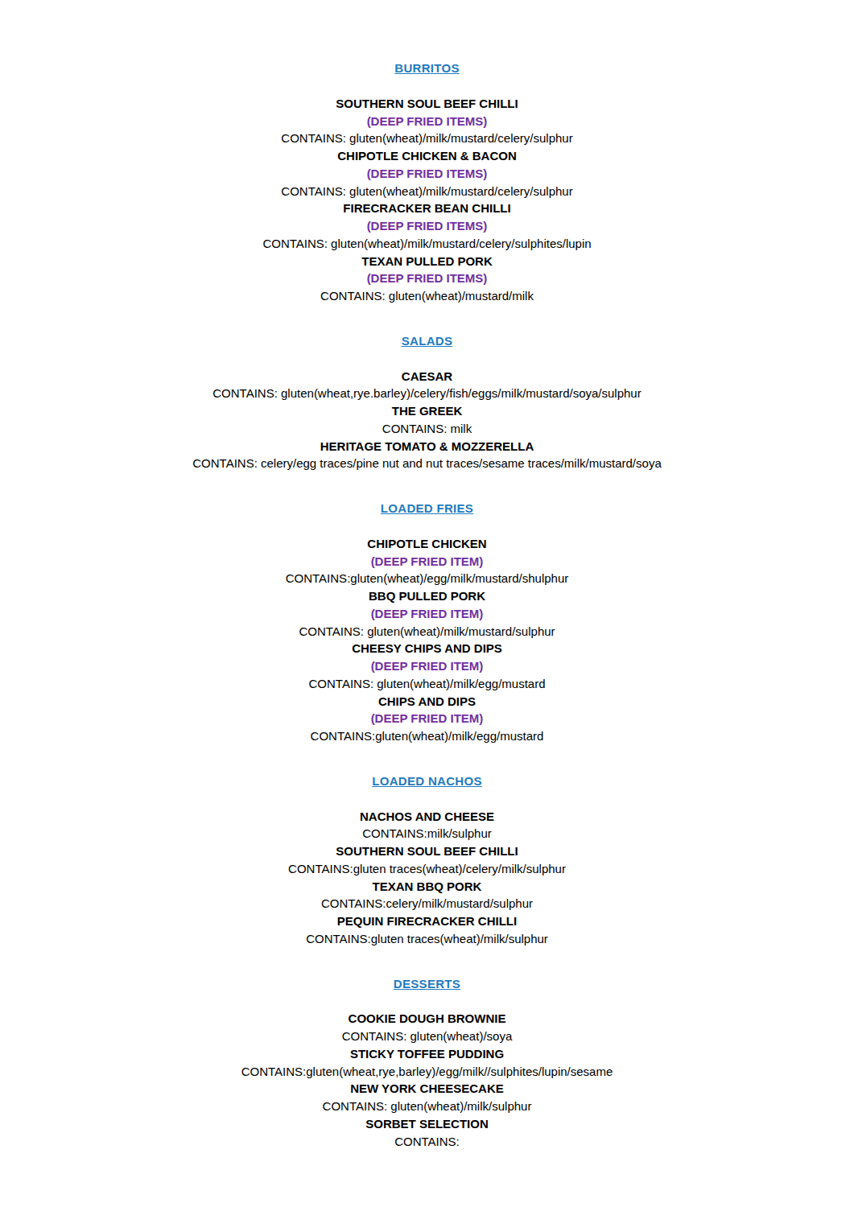BURRITOS
SOUTHERN SOUL BEEF CHILLI
(DEEP FRIED ITEMS)
CONTAINS: gluten(wheat)/milk/mustard/celery/sulphur
CHIPOTLE CHICKEN & BACON
(DEEP FRIED ITEMS)
CONTAINS: gluten(wheat)/milk/mustard/celery/sulphur
FIRECRACKER BEAN CHILLI
(DEEP FRIED ITEMS)
CONTAINS: gluten(wheat)/milk/mustard/celery/sulphites/lupin
TEXAN PULLED PORK
(DEEP FRIED ITEMS)
CONTAINS: gluten(wheat)/mustard/milk
SALADS
CAESAR
CONTAINS: gluten(wheat,rye.barley)/celery/fish/eggs/milk/mustard/soya/sulphur
THE GREEK
CONTAINS: milk
HERITAGE TOMATO & MOZZERELLA
CONTAINS: celery/egg traces/pine nut and nut traces/sesame traces/milk/mustard/soya
LOADED FRIES
CHIPOTLE CHICKEN
(DEEP FRIED ITEM)
CONTAINS:gluten(wheat)/egg/milk/mustard/shulphur
BBQ PULLED PORK
(DEEP FRIED ITEM)
CONTAINS: gluten(wheat)/milk/mustard/sulphur
CHEESY CHIPS AND DIPS
(DEEP FRIED ITEM)
CONTAINS: gluten(wheat)/milk/egg/mustard
CHIPS AND DIPS
(DEEP FRIED ITEM)
CONTAINS:gluten(wheat)/milk/egg/mustard
LOADED NACHOS
NACHOS AND CHEESE
CONTAINS:milk/sulphur
SOUTHERN SOUL BEEF CHILLI
CONTAINS:gluten traces(wheat)/celery/milk/sulphur
TEXAN BBQ PORK
CONTAINS:celery/milk/mustard/sulphur
PEQUIN FIRECRACKER CHILLI
CONTAINS:gluten traces(wheat)/milk/sulphur
DESSERTS
COOKIE DOUGH BROWNIE
CONTAINS: gluten(wheat)/soya
STICKY TOFFEE PUDDING
CONTAINS:gluten(wheat,rye,barley)/egg/milk//sulphites/lupin/sesame
NEW YORK CHEESECAKE
CONTAINS: gluten(wheat)/milk/sulphur
SORBET SELECTION
CONTAINS: